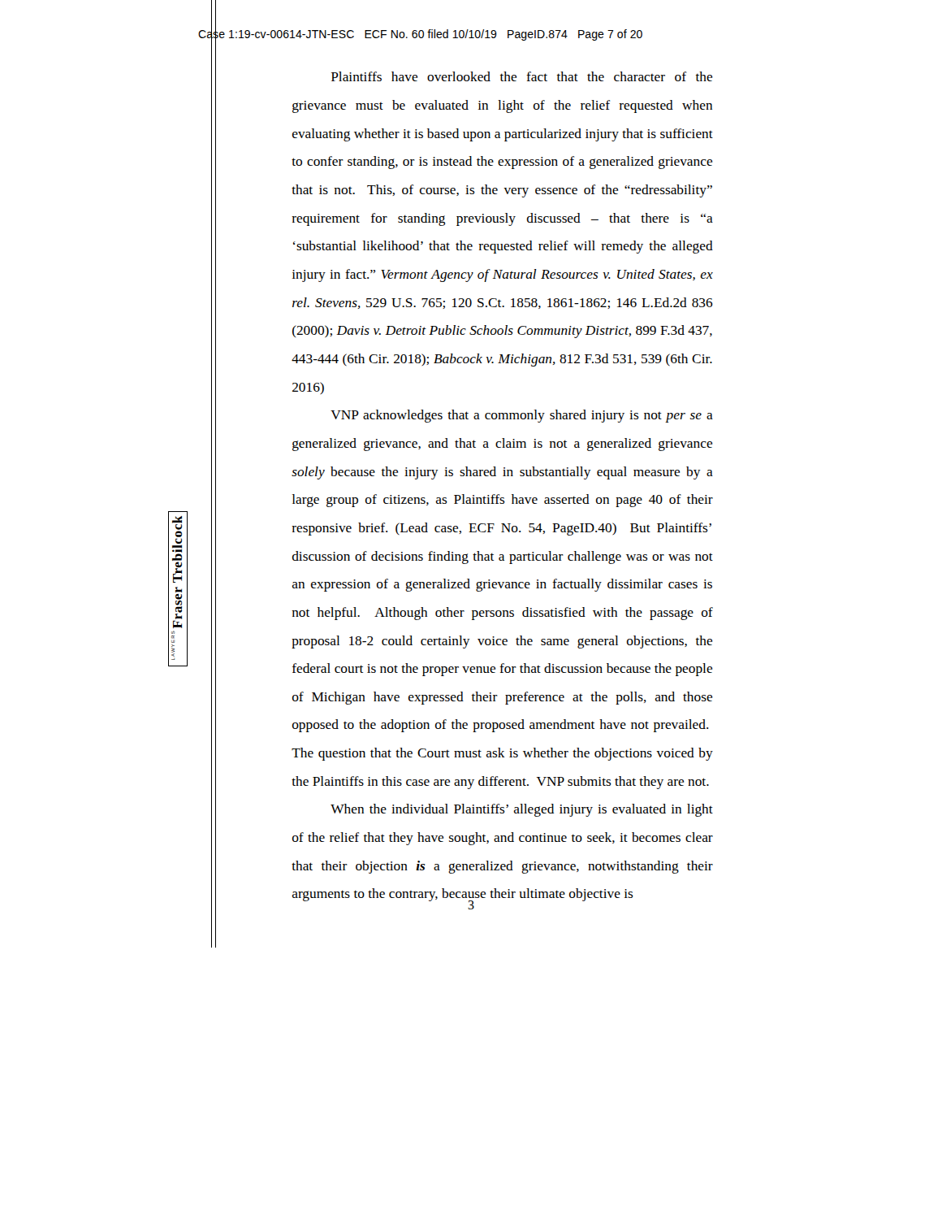Case 1:19-cv-00614-JTN-ESC ECF No. 60 filed 10/10/19 PageID.874 Page 7 of 20
Fraser Trebilcock
LAWYERS
Plaintiffs have overlooked the fact that the character of the grievance must be evaluated in light of the relief requested when evaluating whether it is based upon a particularized injury that is sufficient to confer standing, or is instead the expression of a generalized grievance that is not. This, of course, is the very essence of the “redressability” requirement for standing previously discussed – that there is “a ‘substantial likelihood’ that the requested relief will remedy the alleged injury in fact.” Vermont Agency of Natural Resources v. United States, ex rel. Stevens, 529 U.S. 765; 120 S.Ct. 1858, 1861-1862; 146 L.Ed.2d 836 (2000); Davis v. Detroit Public Schools Community District, 899 F.3d 437, 443-444 (6th Cir. 2018); Babcock v. Michigan, 812 F.3d 531, 539 (6th Cir. 2016)
VNP acknowledges that a commonly shared injury is not per se a generalized grievance, and that a claim is not a generalized grievance solely because the injury is shared in substantially equal measure by a large group of citizens, as Plaintiffs have asserted on page 40 of their responsive brief. (Lead case, ECF No. 54, PageID.40) But Plaintiffs’ discussion of decisions finding that a particular challenge was or was not an expression of a generalized grievance in factually dissimilar cases is not helpful. Although other persons dissatisfied with the passage of proposal 18-2 could certainly voice the same general objections, the federal court is not the proper venue for that discussion because the people of Michigan have expressed their preference at the polls, and those opposed to the adoption of the proposed amendment have not prevailed. The question that the Court must ask is whether the objections voiced by the Plaintiffs in this case are any different. VNP submits that they are not.
When the individual Plaintiffs’ alleged injury is evaluated in light of the relief that they have sought, and continue to seek, it becomes clear that their objection is a generalized grievance, notwithstanding their arguments to the contrary, because their ultimate objective is
3